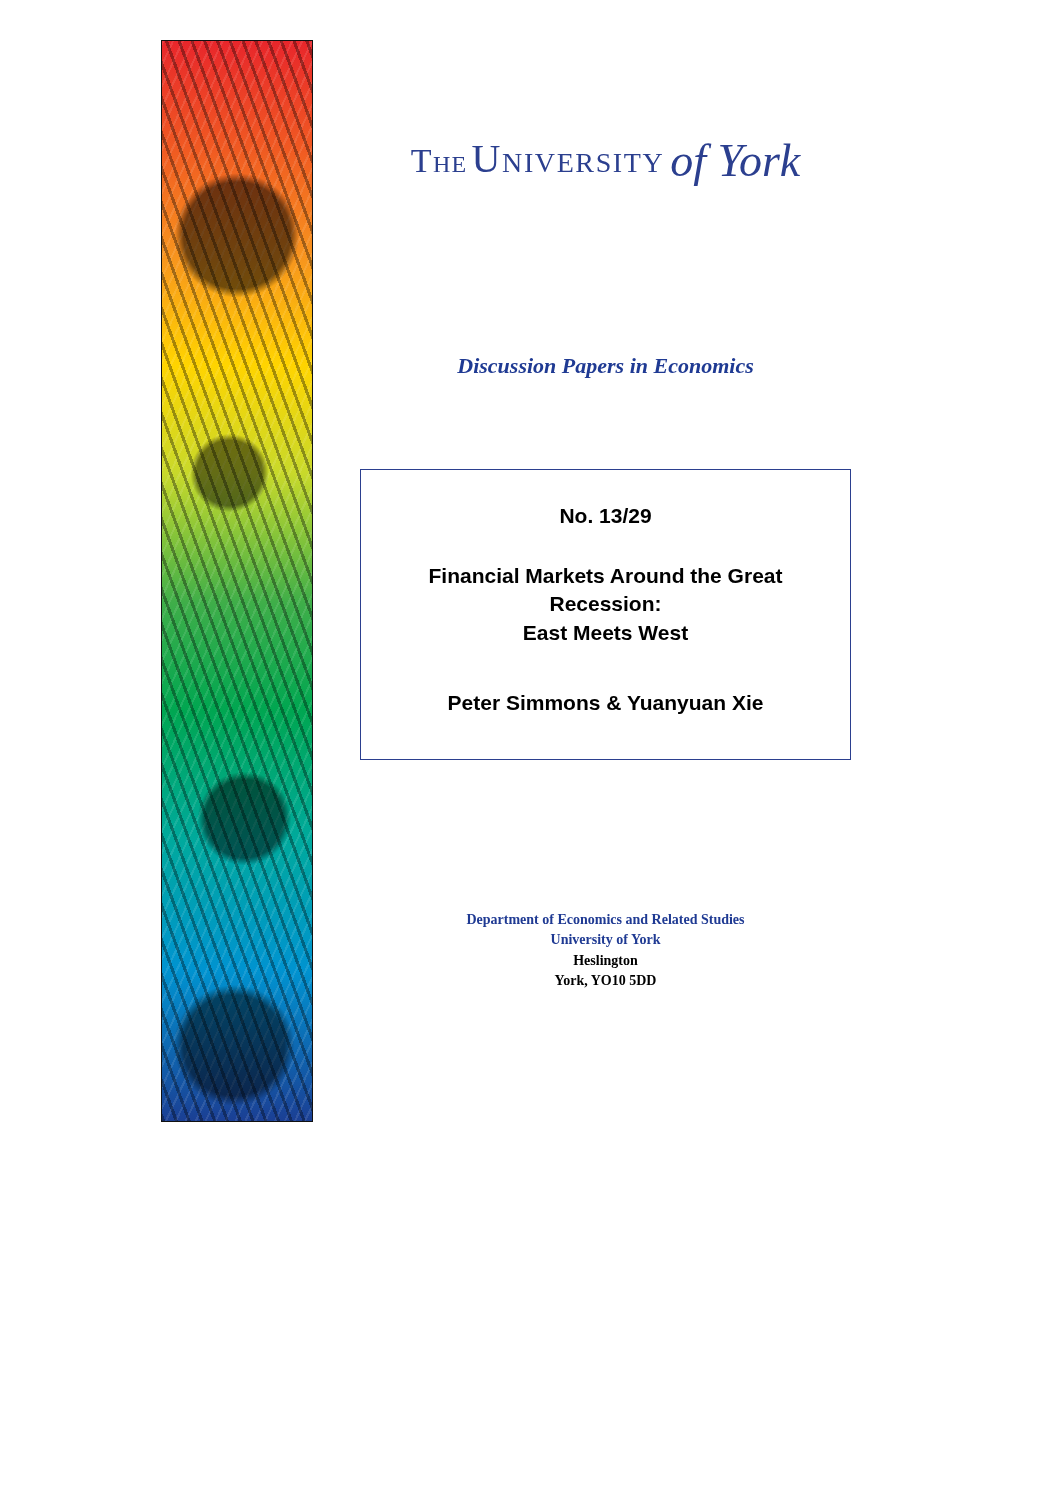The University of York
Discussion Papers in Economics
No. 13/29
Financial Markets Around the Great Recession:
East Meets West
Peter Simmons & Yuanyuan Xie
Department of Economics and Related Studies
University of York
Heslington
York, YO10 5DD